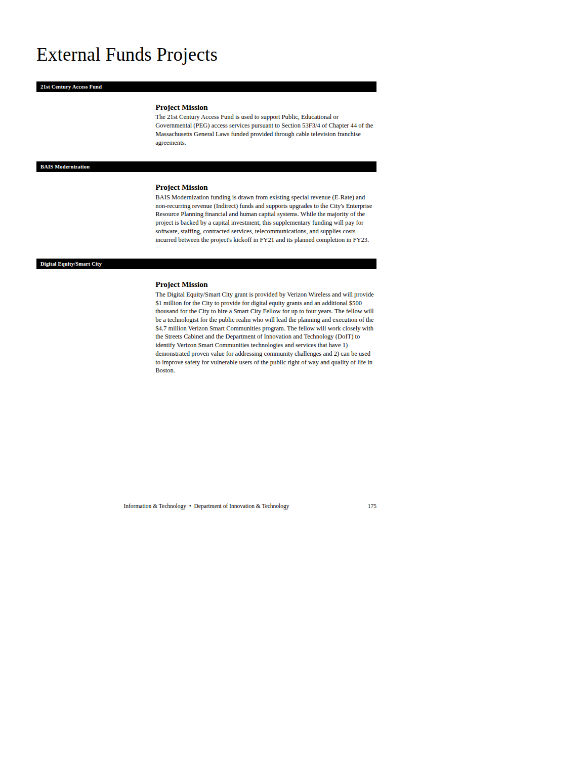External Funds Projects
21st Century Access Fund
Project Mission
The 21st Century Access Fund is used to support Public, Educational or Governmental (PEG) access services pursuant to Section 53F3/4 of Chapter 44 of the Massachusetts General Laws funded provided through cable television franchise agreements.
BAIS Modernization
Project Mission
BAIS Modernization funding is drawn from existing special revenue (E-Rate) and non-recurring revenue (Indirect) funds and supports upgrades to the City's Enterprise Resource Planning financial and human capital systems. While the majority of the project is backed by a capital investment, this supplementary funding will pay for software, staffing, contracted services, telecommunications, and supplies costs incurred between the project's kickoff in FY21 and its planned completion in FY23.
Digital Equity/Smart City
Project Mission
The Digital Equity/Smart City grant is provided by Verizon Wireless and will provide $1 million for the City to provide for digital equity grants and an additional $500 thousand for the City to hire a Smart City Fellow for up to four years. The fellow will be a technologist for the public realm who will lead the planning and execution of the $4.7 million Verizon Smart Communities program. The fellow will work closely with the Streets Cabinet and the Department of Innovation and Technology (DoIT) to identify Verizon Smart Communities technologies and services that have 1) demonstrated proven value for addressing community challenges and 2) can be used to improve safety for vulnerable users of the public right of way and quality of life in Boston.
Information & Technology • Department of Innovation & Technology
175